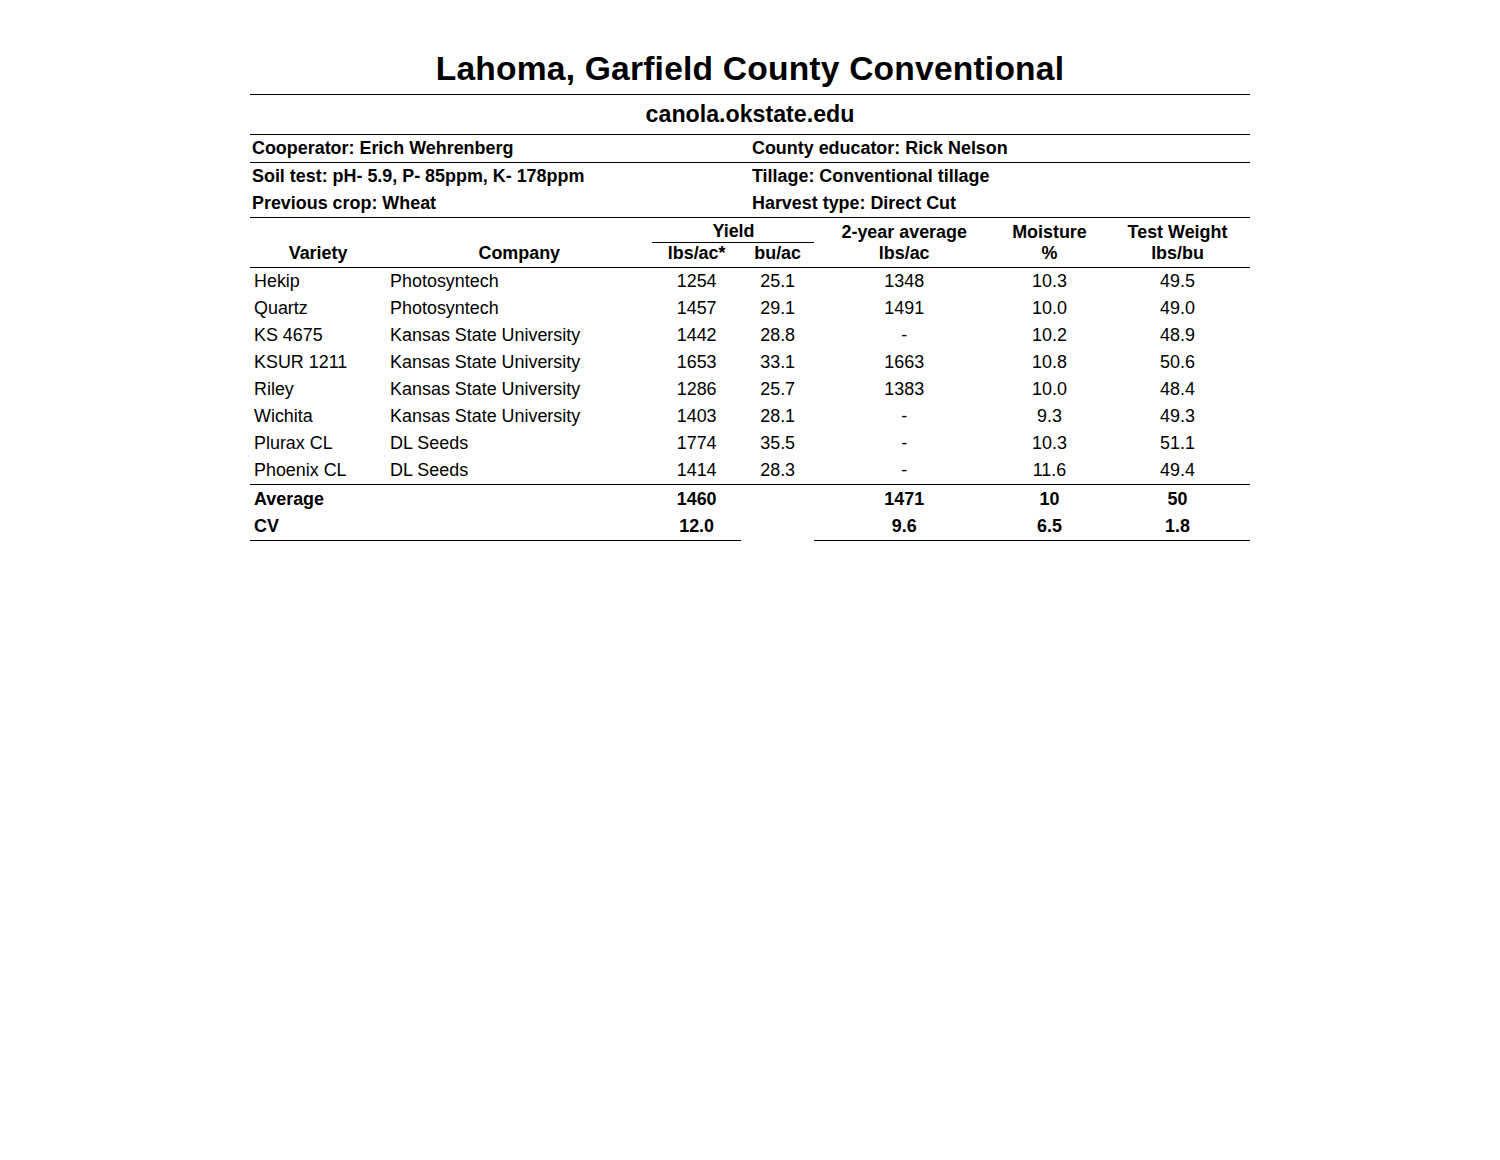Lahoma, Garfield County Conventional
canola.okstate.edu
| Cooperator: Erich Wehrenberg | County educator: Rick Nelson |
| Soil test: pH- 5.9, P- 85ppm, K- 178ppm | Tillage: Conventional tillage |
| Previous crop: Wheat | Harvest type: Direct Cut |
| | | Yield | 2-year average | Moisture | Test Weight |
| --- | --- | --- | --- | --- | --- |
| Variety | Company | lbs/ac* | bu/ac | lbs/ac | % | lbs/bu |
| Hekip | Photosyntech | 1254 | 25.1 | 1348 | 10.3 | 49.5 |
| Quartz | Photosyntech | 1457 | 29.1 | 1491 | 10.0 | 49.0 |
| KS 4675 | Kansas State University | 1442 | 28.8 | - | 10.2 | 48.9 |
| KSUR 1211 | Kansas State University | 1653 | 33.1 | 1663 | 10.8 | 50.6 |
| Riley | Kansas State University | 1286 | 25.7 | 1383 | 10.0 | 48.4 |
| Wichita | Kansas State University | 1403 | 28.1 | - | 9.3 | 49.3 |
| Plurax CL | DL Seeds | 1774 | 35.5 | - | 10.3 | 51.1 |
| Phoenix CL | DL Seeds | 1414 | 28.3 | - | 11.6 | 49.4 |
| Average | | 1460 | | 1471 | 10 | 50 |
| CV | | 12.0 | | 9.6 | 6.5 | 1.8 |